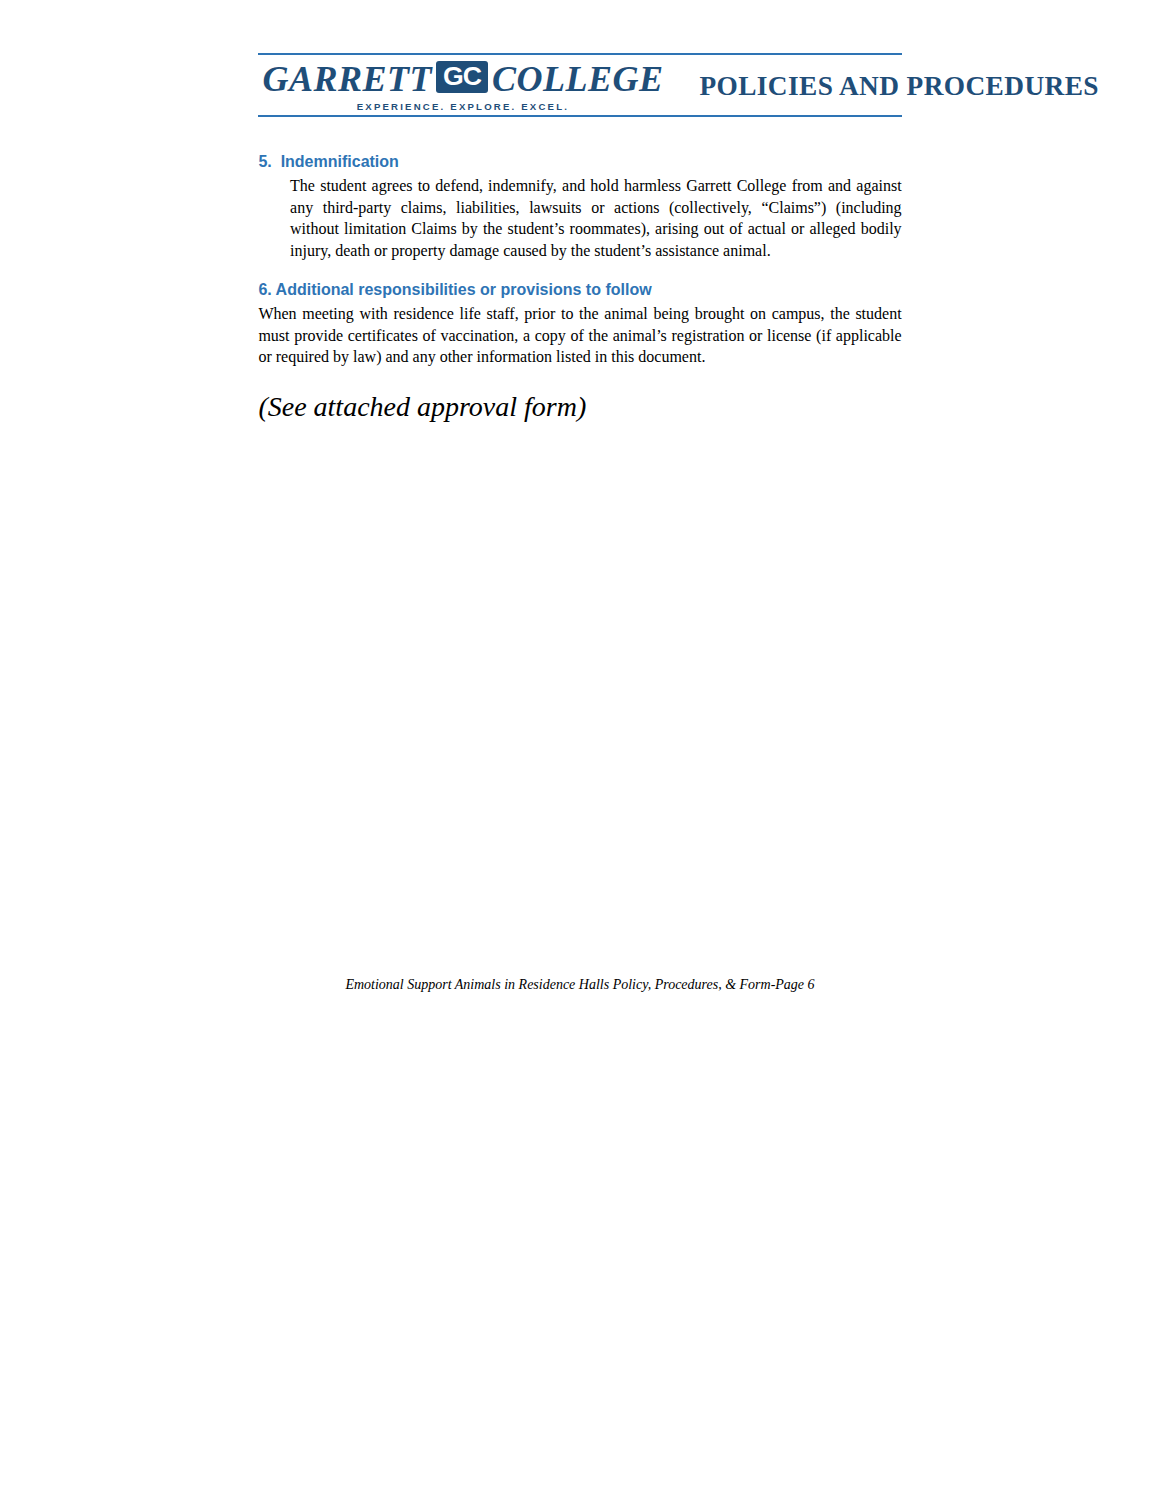GARRETT GC COLLEGE
EXPERIENCE. EXPLORE. EXCEL.
POLICIES AND PROCEDURES
5. Indemnification
The student agrees to defend, indemnify, and hold harmless Garrett College from and against any third-party claims, liabilities, lawsuits or actions (collectively, “Claims”) (including without limitation Claims by the student’s roommates), arising out of actual or alleged bodily injury, death or property damage caused by the student’s assistance animal.
6. Additional responsibilities or provisions to follow
When meeting with residence life staff, prior to the animal being brought on campus, the student must provide certificates of vaccination, a copy of the animal’s registration or license (if applicable or required by law) and any other information listed in this document.
(See attached approval form)
Emotional Support Animals in Residence Halls Policy, Procedures, & Form-Page 6